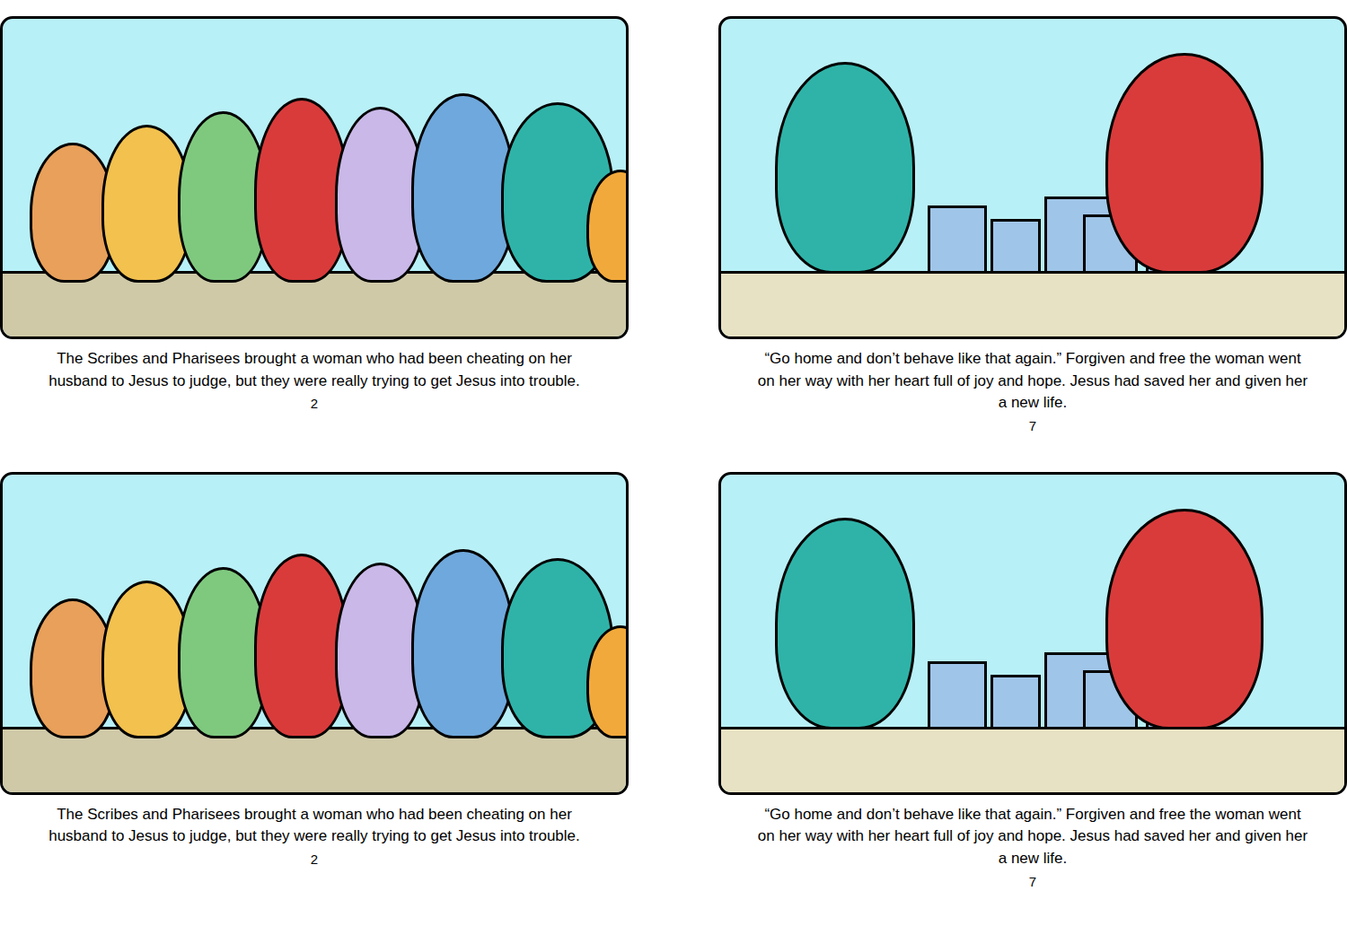The Scribes and Pharisees brought a woman who had been cheating on her husband to Jesus to judge, but they were really trying to get Jesus into trouble. 2
“Go home and don’t behave like that again.” Forgiven and free the woman went on her way with her heart full of joy and hope. Jesus had saved her and given her a new life. 7
The Scribes and Pharisees brought a woman who had been cheating on her husband to Jesus to judge, but they were really trying to get Jesus into trouble. 2
“Go home and don’t behave like that again.” Forgiven and free the woman went on her way with her heart full of joy and hope. Jesus had saved her and given her a new life. 7